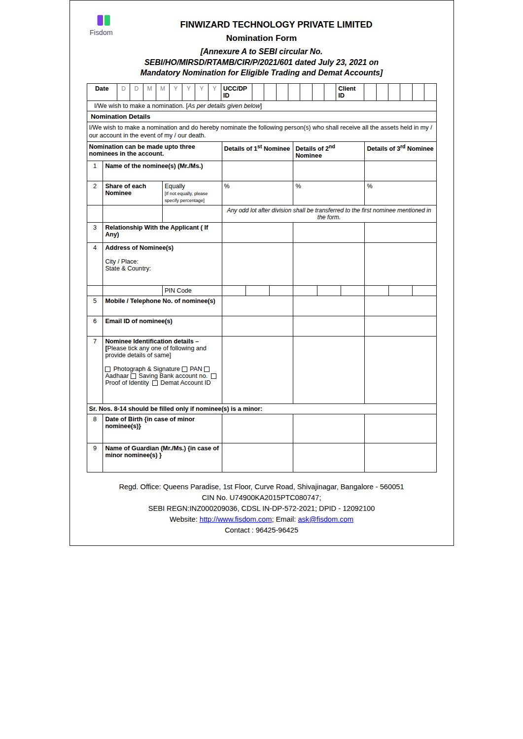Fisdom
FINWIZARD TECHNOLOGY PRIVATE LIMITED
Nomination Form
[Annexure A to SEBI circular No.
SEBI/HO/MIRSD/RTAMB/CIR/P/2021/601 dated July 23, 2021 on
Mandatory Nomination for Eligible Trading and Demat Accounts]
| Date | D | D | M | M | Y | Y | Y | Y | UCC/DP ID | | | | | | | | Client ID | | | | | | |
| I/We wish to make a nomination. [ As per details given below ] |
| Nomination Details |
| I/We wish to make a nomination and do hereby nominate the following person(s) who shall receive all the assets held in my / our account in the event of my / our death. |
| Nomination can be made upto three nominees in the account. | Details of 1 st Nominee | Details of 2 nd Nominee | Details of 3 rd Nominee |
| 1 | Name of the nominee(s) (Mr./Ms.) | | | |
| 2 | Share of each Nominee | Equally [If not equally, please specify percentage] | % | % | % |
| | | | Any odd lot after division shall be transferred to the first nominee mentioned in the form. |
| 3 | Relationship With the Applicant ( If Any) | | | |
| 4 | Address of Nominee(s) City / Place: State & Country: | | | |
| | | PIN Code | | | | | | | | | |
| 5 | Mobile / Telephone No. of nominee(s) | | | |
| 6 | Email ID of nominee(s) | | | |
| 7 | Nominee Identification details – [ Please tick any one of following and provide details of same] Photograph & Signature PAN Aadhaar Saving Bank account no. Proof of Identity Demat Account ID | | | |
| Sr. Nos. 8-14 should be filled only if nominee(s) is a minor: |
| 8 | Date of Birth {in case of minor nominee(s)} | | | |
| 9 | Name of Guardian (Mr./Ms.) {in case of minor nominee(s) } | | | |
Regd. Office: Queens Paradise, 1st Floor, Curve Road, Shivajinagar, Bangalore - 560051
CIN No. U74900KA2015PTC080747;
SEBI REGN:INZ000209036, CDSL IN-DP-572-2021; DPID - 12092100
Website: http://www.fisdom.com; Email: ask@fisdom.com
Contact : 96425-96425